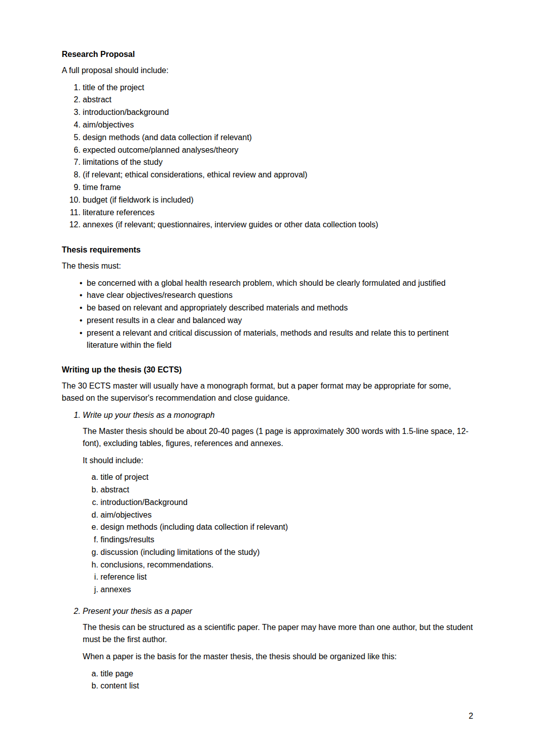Research Proposal
A full proposal should include:
title of the project
abstract
introduction/background
aim/objectives
design methods (and data collection if relevant)
expected outcome/planned analyses/theory
limitations of the study
(if relevant; ethical considerations, ethical review and approval)
time frame
budget (if fieldwork is included)
literature references
annexes (if relevant; questionnaires, interview guides or other data collection tools)
Thesis requirements
The thesis must:
be concerned with a global health research problem, which should be clearly formulated and justified
have clear objectives/research questions
be based on relevant and appropriately described materials and methods
present results in a clear and balanced way
present a relevant and critical discussion of materials, methods and results and relate this to pertinent literature within the field
Writing up the thesis (30 ECTS)
The 30 ECTS master will usually have a monograph format, but a paper format may be appropriate for some, based on the supervisor's recommendation and close guidance.
Write up your thesis as a monograph
The Master thesis should be about 20-40 pages (1 page is approximately 300 words with 1.5-line space, 12-font), excluding tables, figures, references and annexes.
It should include:
title of project
abstract
introduction/Background
aim/objectives
design methods (including data collection if relevant)
findings/results
discussion (including limitations of the study)
conclusions, recommendations.
reference list
annexes
Present your thesis as a paper
The thesis can be structured as a scientific paper. The paper may have more than one author, but the student must be the first author.
When a paper is the basis for the master thesis, the thesis should be organized like this:
title page
content list
2